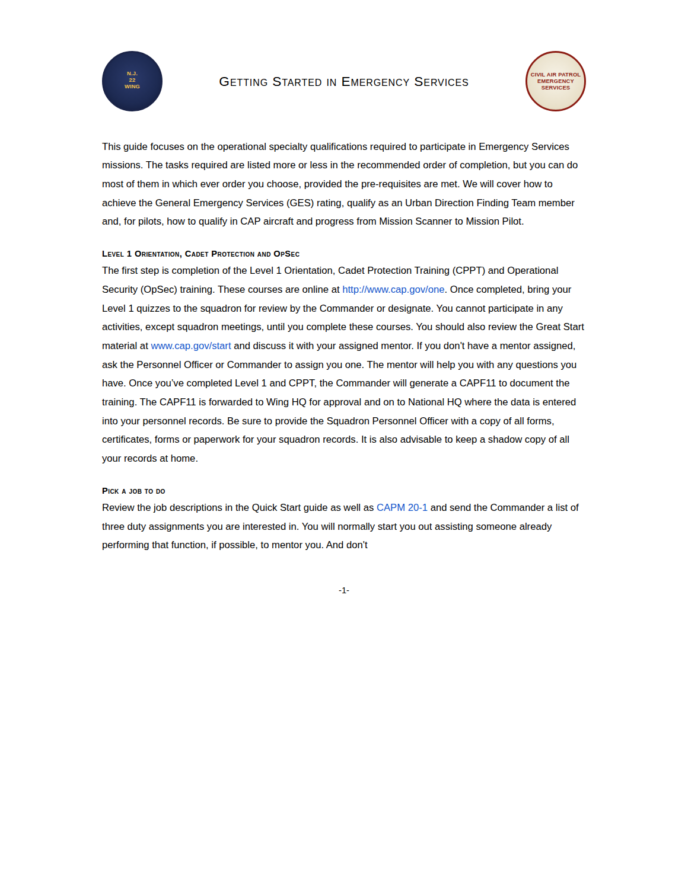N.J.
22
WING
Getting Started in Emergency Services
CIVIL AIR PATROL
EMERGENCY
SERVICES
This guide focuses on the operational specialty qualifications required to participate in Emergency Services missions. The tasks required are listed more or less in the recommended order of completion, but you can do most of them in which ever order you choose, provided the pre-requisites are met. We will cover how to achieve the General Emergency Services (GES) rating, qualify as an Urban Direction Finding Team member and, for pilots, how to qualify in CAP aircraft and progress from Mission Scanner to Mission Pilot.
Level 1 Orientation, Cadet Protection and OpSec
The first step is completion of the Level 1 Orientation, Cadet Protection Training (CPPT) and Operational Security (OpSec) training. These courses are online at http://www.cap.gov/one. Once completed, bring your Level 1 quizzes to the squadron for review by the Commander or designate. You cannot participate in any activities, except squadron meetings, until you complete these courses. You should also review the Great Start material at www.cap.gov/start and discuss it with your assigned mentor. If you don't have a mentor assigned, ask the Personnel Officer or Commander to assign you one. The mentor will help you with any questions you have. Once you’ve completed Level 1 and CPPT, the Commander will generate a CAPF11 to document the training. The CAPF11 is forwarded to Wing HQ for approval and on to National HQ where the data is entered into your personnel records. Be sure to provide the Squadron Personnel Officer with a copy of all forms, certificates, forms or paperwork for your squadron records. It is also advisable to keep a shadow copy of all your records at home.
Pick a job to do
Review the job descriptions in the Quick Start guide as well as CAPM 20-1 and send the Commander a list of three duty assignments you are interested in. You will normally start you out assisting someone already performing that function, if possible, to mentor you. And don't
-1-